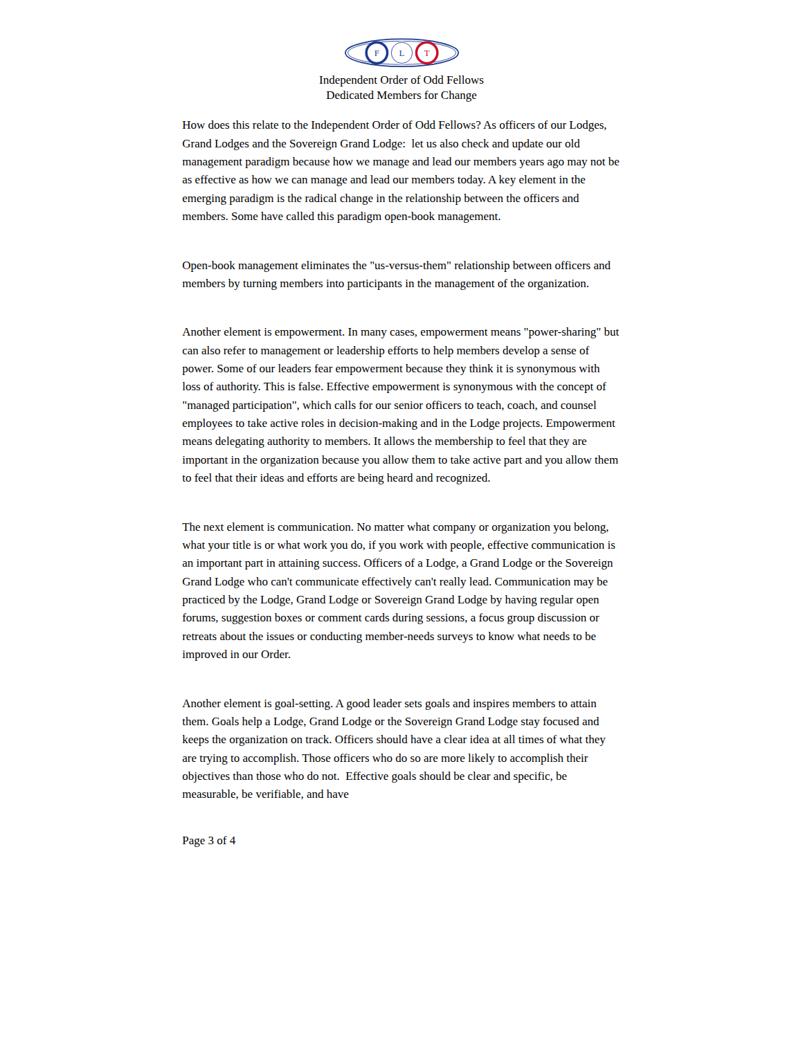F L T
Independent Order of Odd Fellows
Dedicated Members for Change
How does this relate to the Independent Order of Odd Fellows? As officers of our Lodges, Grand Lodges and the Sovereign Grand Lodge: let us also check and update our old management paradigm because how we manage and lead our members years ago may not be as effective as how we can manage and lead our members today. A key element in the emerging paradigm is the radical change in the relationship between the officers and members. Some have called this paradigm open-book management.
Open-book management eliminates the "us-versus-them" relationship between officers and members by turning members into participants in the management of the organization.
Another element is empowerment. In many cases, empowerment means "power-sharing" but can also refer to management or leadership efforts to help members develop a sense of power. Some of our leaders fear empowerment because they think it is synonymous with loss of authority. This is false. Effective empowerment is synonymous with the concept of "managed participation", which calls for our senior officers to teach, coach, and counsel employees to take active roles in decision-making and in the Lodge projects. Empowerment means delegating authority to members. It allows the membership to feel that they are important in the organization because you allow them to take active part and you allow them to feel that their ideas and efforts are being heard and recognized.
The next element is communication. No matter what company or organization you belong, what your title is or what work you do, if you work with people, effective communication is an important part in attaining success. Officers of a Lodge, a Grand Lodge or the Sovereign Grand Lodge who can't communicate effectively can't really lead. Communication may be practiced by the Lodge, Grand Lodge or Sovereign Grand Lodge by having regular open forums, suggestion boxes or comment cards during sessions, a focus group discussion or retreats about the issues or conducting member-needs surveys to know what needs to be improved in our Order.
Another element is goal-setting. A good leader sets goals and inspires members to attain them. Goals help a Lodge, Grand Lodge or the Sovereign Grand Lodge stay focused and keeps the organization on track. Officers should have a clear idea at all times of what they are trying to accomplish. Those officers who do so are more likely to accomplish their objectives than those who do not. Effective goals should be clear and specific, be measurable, be verifiable, and have
Page 3 of 4